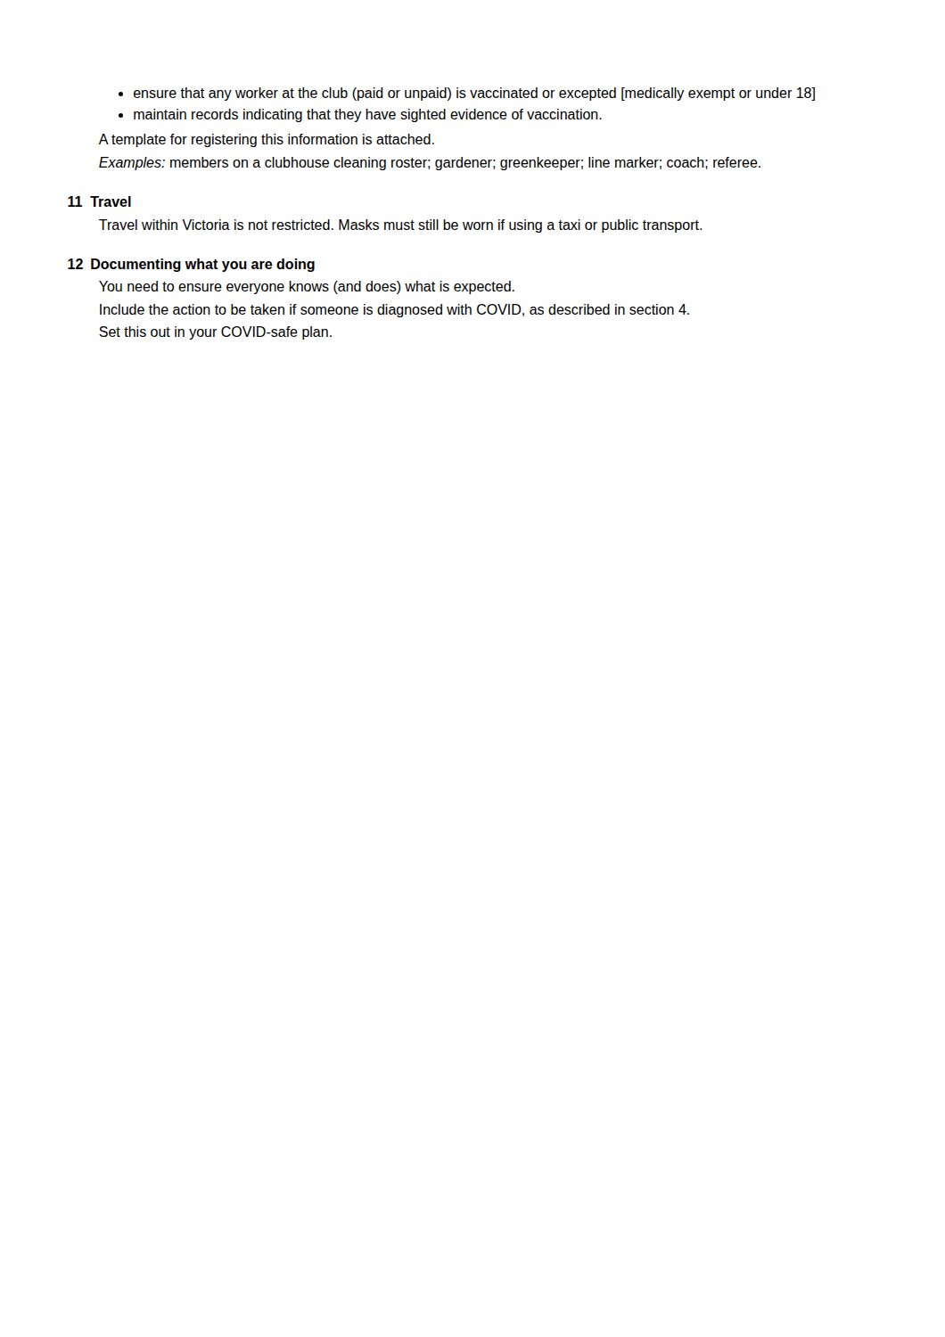ensure that any worker at the club (paid or unpaid) is vaccinated or excepted [medically exempt or under 18]
maintain records indicating that they have sighted evidence of vaccination.
A template for registering this information is attached.
Examples: members on a clubhouse cleaning roster; gardener; greenkeeper; line marker; coach; referee.
11 Travel
Travel within Victoria is not restricted. Masks must still be worn if using a taxi or public transport.
12 Documenting what you are doing
You need to ensure everyone knows (and does) what is expected.
Include the action to be taken if someone is diagnosed with COVID, as described in section 4.
Set this out in your COVID-safe plan.